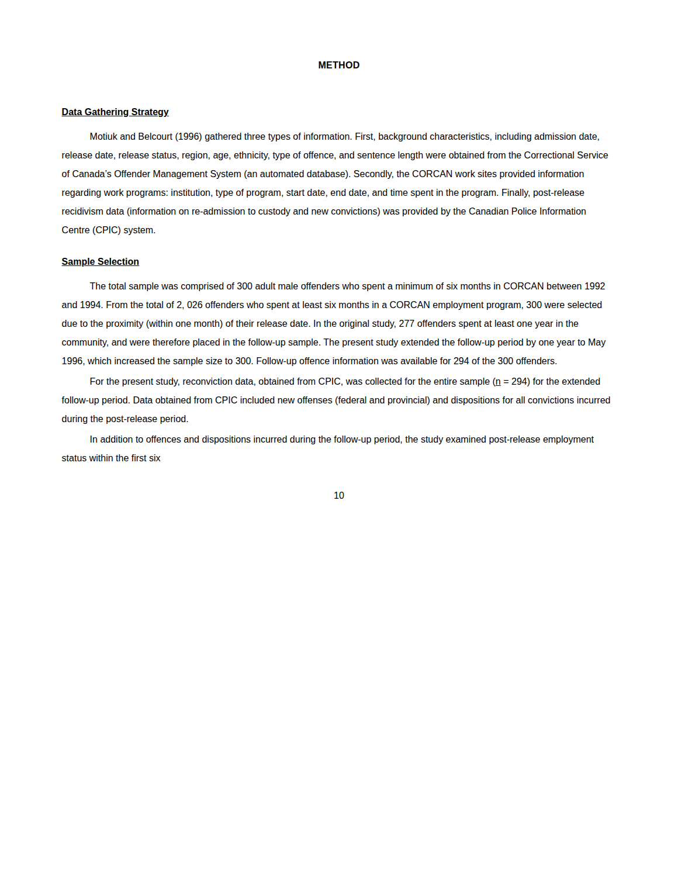METHOD
Data Gathering Strategy
Motiuk and Belcourt (1996) gathered three types of information. First, background characteristics, including admission date, release date, release status, region, age, ethnicity, type of offence, and sentence length were obtained from the Correctional Service of Canada’s Offender Management System (an automated database). Secondly, the CORCAN work sites provided information regarding work programs: institution, type of program, start date, end date, and time spent in the program. Finally, post-release recidivism data (information on re-admission to custody and new convictions) was provided by the Canadian Police Information Centre (CPIC) system.
Sample Selection
The total sample was comprised of 300 adult male offenders who spent a minimum of six months in CORCAN between 1992 and 1994. From the total of 2, 026 offenders who spent at least six months in a CORCAN employment program, 300 were selected due to the proximity (within one month) of their release date. In the original study, 277 offenders spent at least one year in the community, and were therefore placed in the follow-up sample. The present study extended the follow-up period by one year to May 1996, which increased the sample size to 300. Follow-up offence information was available for 294 of the 300 offenders.
For the present study, reconviction data, obtained from CPIC, was collected for the entire sample (n = 294) for the extended follow-up period. Data obtained from CPIC included new offenses (federal and provincial) and dispositions for all convictions incurred during the post-release period.
In addition to offences and dispositions incurred during the follow-up period, the study examined post-release employment status within the first six
10